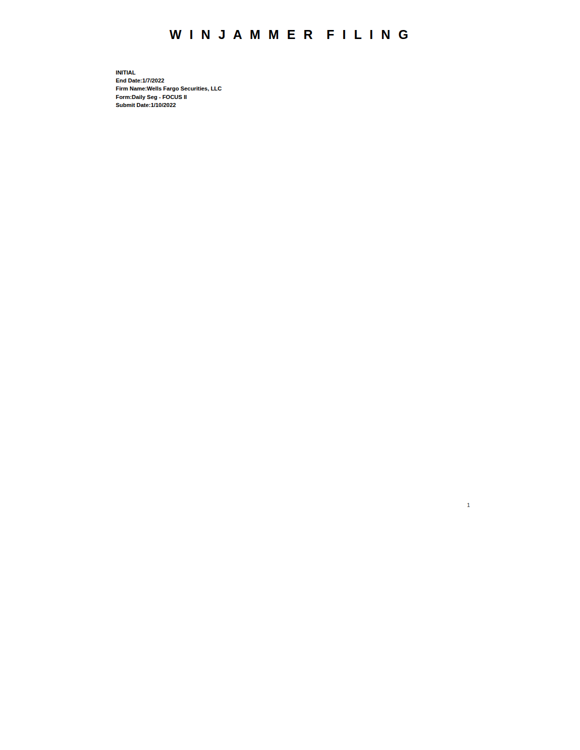W I N J A M M E R F I L I N G
INITIAL
End Date:1/7/2022
Firm Name:Wells Fargo Securities, LLC
Form:Daily Seg - FOCUS II
Submit Date:1/10/2022
1